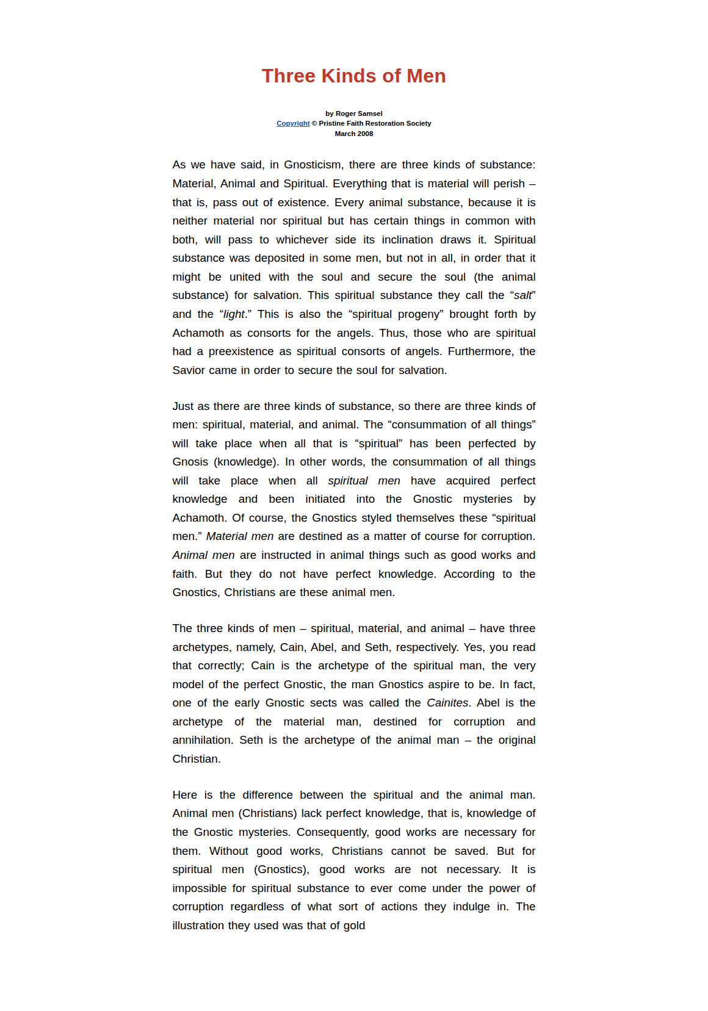Three Kinds of Men
by Roger Samsel
Copyright © Pristine Faith Restoration Society
March 2008
As we have said, in Gnosticism, there are three kinds of substance: Material, Animal and Spiritual. Everything that is material will perish – that is, pass out of existence. Every animal substance, because it is neither material nor spiritual but has certain things in common with both, will pass to whichever side its inclination draws it. Spiritual substance was deposited in some men, but not in all, in order that it might be united with the soul and secure the soul (the animal substance) for salvation. This spiritual substance they call the “salt” and the “light.” This is also the “spiritual progeny” brought forth by Achamoth as consorts for the angels. Thus, those who are spiritual had a preexistence as spiritual consorts of angels. Furthermore, the Savior came in order to secure the soul for salvation.
Just as there are three kinds of substance, so there are three kinds of men: spiritual, material, and animal. The “consummation of all things” will take place when all that is “spiritual” has been perfected by Gnosis (knowledge). In other words, the consummation of all things will take place when all spiritual men have acquired perfect knowledge and been initiated into the Gnostic mysteries by Achamoth. Of course, the Gnostics styled themselves these “spiritual men.” Material men are destined as a matter of course for corruption. Animal men are instructed in animal things such as good works and faith. But they do not have perfect knowledge. According to the Gnostics, Christians are these animal men.
The three kinds of men – spiritual, material, and animal – have three archetypes, namely, Cain, Abel, and Seth, respectively. Yes, you read that correctly; Cain is the archetype of the spiritual man, the very model of the perfect Gnostic, the man Gnostics aspire to be. In fact, one of the early Gnostic sects was called the Cainites. Abel is the archetype of the material man, destined for corruption and annihilation. Seth is the archetype of the animal man – the original Christian.
Here is the difference between the spiritual and the animal man. Animal men (Christians) lack perfect knowledge, that is, knowledge of the Gnostic mysteries. Consequently, good works are necessary for them. Without good works, Christians cannot be saved. But for spiritual men (Gnostics), good works are not necessary. It is impossible for spiritual substance to ever come under the power of corruption regardless of what sort of actions they indulge in. The illustration they used was that of gold